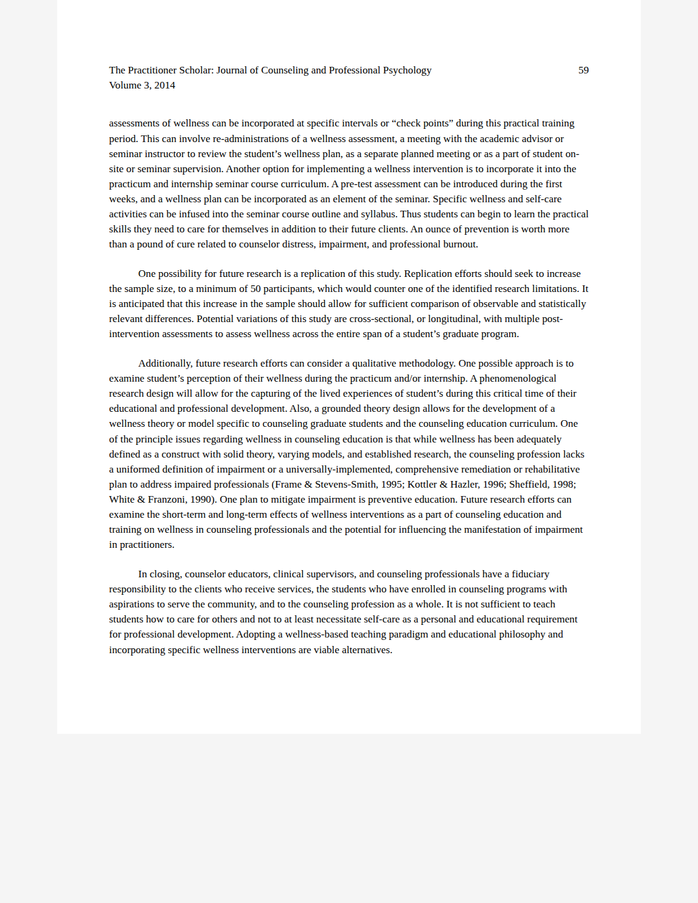The Practitioner Scholar: Journal of Counseling and Professional Psychology
59
Volume 3, 2014
assessments of wellness can be incorporated at specific intervals or “check points” during this practical training period. This can involve re-administrations of a wellness assessment, a meeting with the academic advisor or seminar instructor to review the student’s wellness plan, as a separate planned meeting or as a part of student on-site or seminar supervision. Another option for implementing a wellness intervention is to incorporate it into the practicum and internship seminar course curriculum. A pre-test assessment can be introduced during the first weeks, and a wellness plan can be incorporated as an element of the seminar. Specific wellness and self-care activities can be infused into the seminar course outline and syllabus. Thus students can begin to learn the practical skills they need to care for themselves in addition to their future clients. An ounce of prevention is worth more than a pound of cure related to counselor distress, impairment, and professional burnout.
One possibility for future research is a replication of this study. Replication efforts should seek to increase the sample size, to a minimum of 50 participants, which would counter one of the identified research limitations. It is anticipated that this increase in the sample should allow for sufficient comparison of observable and statistically relevant differences. Potential variations of this study are cross-sectional, or longitudinal, with multiple post-intervention assessments to assess wellness across the entire span of a student’s graduate program.
Additionally, future research efforts can consider a qualitative methodology. One possible approach is to examine student’s perception of their wellness during the practicum and/or internship. A phenomenological research design will allow for the capturing of the lived experiences of student’s during this critical time of their educational and professional development. Also, a grounded theory design allows for the development of a wellness theory or model specific to counseling graduate students and the counseling education curriculum. One of the principle issues regarding wellness in counseling education is that while wellness has been adequately defined as a construct with solid theory, varying models, and established research, the counseling profession lacks a uniformed definition of impairment or a universally-implemented, comprehensive remediation or rehabilitative plan to address impaired professionals (Frame & Stevens-Smith, 1995; Kottler & Hazler, 1996; Sheffield, 1998; White & Franzoni, 1990). One plan to mitigate impairment is preventive education. Future research efforts can examine the short-term and long-term effects of wellness interventions as a part of counseling education and training on wellness in counseling professionals and the potential for influencing the manifestation of impairment in practitioners.
In closing, counselor educators, clinical supervisors, and counseling professionals have a fiduciary responsibility to the clients who receive services, the students who have enrolled in counseling programs with aspirations to serve the community, and to the counseling profession as a whole. It is not sufficient to teach students how to care for others and not to at least necessitate self-care as a personal and educational requirement for professional development. Adopting a wellness-based teaching paradigm and educational philosophy and incorporating specific wellness interventions are viable alternatives.